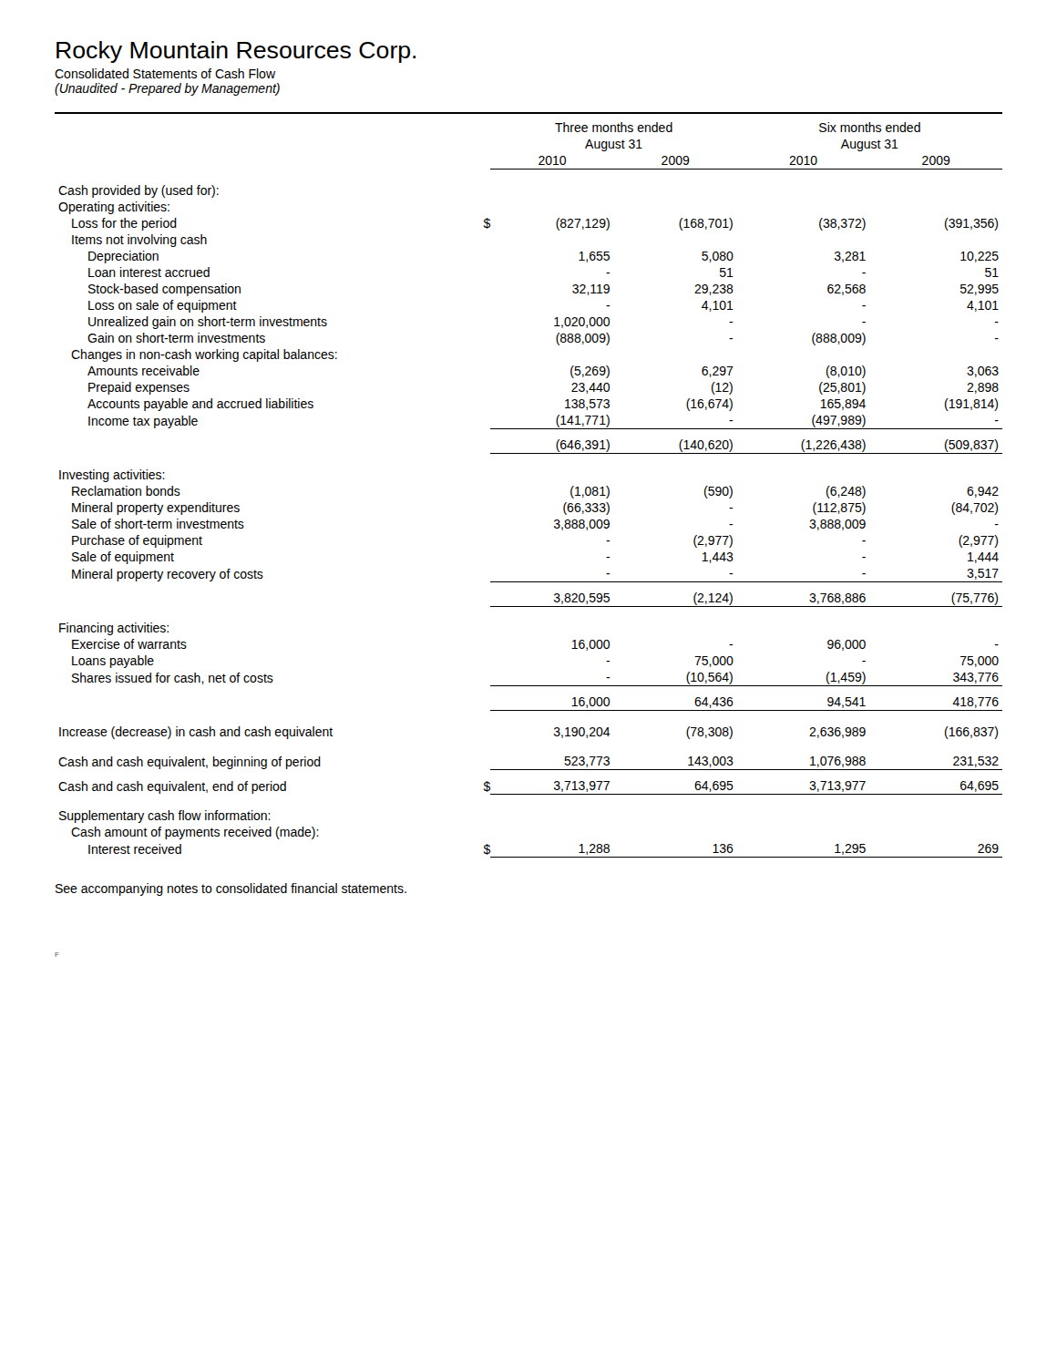Rocky Mountain Resources Corp.
Consolidated Statements of Cash Flow
(Unaudited - Prepared by Management)
| | | Three months ended | Six months ended |
| | | August 31 | August 31 |
| | | 2010 | 2009 | 2010 | 2009 |
| Cash provided by (used for): | | | | | |
| Operating activities: | | | | | |
| Loss for the period | $ | (827,129) | (168,701) | (38,372) | (391,356) |
| Items not involving cash | | | | | |
| Depreciation | | 1,655 | 5,080 | 3,281 | 10,225 |
| Loan interest accrued | | - | 51 | - | 51 |
| Stock-based compensation | | 32,119 | 29,238 | 62,568 | 52,995 |
| Loss on sale of equipment | | - | 4,101 | - | 4,101 |
| Unrealized gain on short-term investments | | 1,020,000 | - | - | - |
| Gain on short-term investments | | (888,009) | - | (888,009) | - |
| Changes in non-cash working capital balances: | | | | | |
| Amounts receivable | | (5,269) | 6,297 | (8,010) | 3,063 |
| Prepaid expenses | | 23,440 | (12) | (25,801) | 2,898 |
| Accounts payable and accrued liabilities | | 138,573 | (16,674) | 165,894 | (191,814) |
| Income tax payable | | (141,771) | - | (497,989) | - |
| | | (646,391) | (140,620) | (1,226,438) | (509,837) |
| Investing activities: | | | | | |
| Reclamation bonds | | (1,081) | (590) | (6,248) | 6,942 |
| Mineral property expenditures | | (66,333) | - | (112,875) | (84,702) |
| Sale of short-term investments | | 3,888,009 | - | 3,888,009 | - |
| Purchase of equipment | | - | (2,977) | - | (2,977) |
| Sale of equipment | | - | 1,443 | - | 1,444 |
| Mineral property recovery of costs | | - | - | - | 3,517 |
| | | 3,820,595 | (2,124) | 3,768,886 | (75,776) |
| Financing activities: | | | | | |
| Exercise of warrants | | 16,000 | - | 96,000 | - |
| Loans payable | | - | 75,000 | - | 75,000 |
| Shares issued for cash, net of costs | | - | (10,564) | (1,459) | 343,776 |
| | | 16,000 | 64,436 | 94,541 | 418,776 |
| Increase (decrease) in cash and cash equivalent | | 3,190,204 | (78,308) | 2,636,989 | (166,837) |
| Cash and cash equivalent, beginning of period | | 523,773 | 143,003 | 1,076,988 | 231,532 |
| Cash and cash equivalent, end of period | $ | 3,713,977 | 64,695 | 3,713,977 | 64,695 |
| Supplementary cash flow information: | | | | | |
| Cash amount of payments received (made): | | | | | |
| Interest received | $ | 1,288 | 136 | 1,295 | 269 |
See accompanying notes to consolidated financial statements.
F